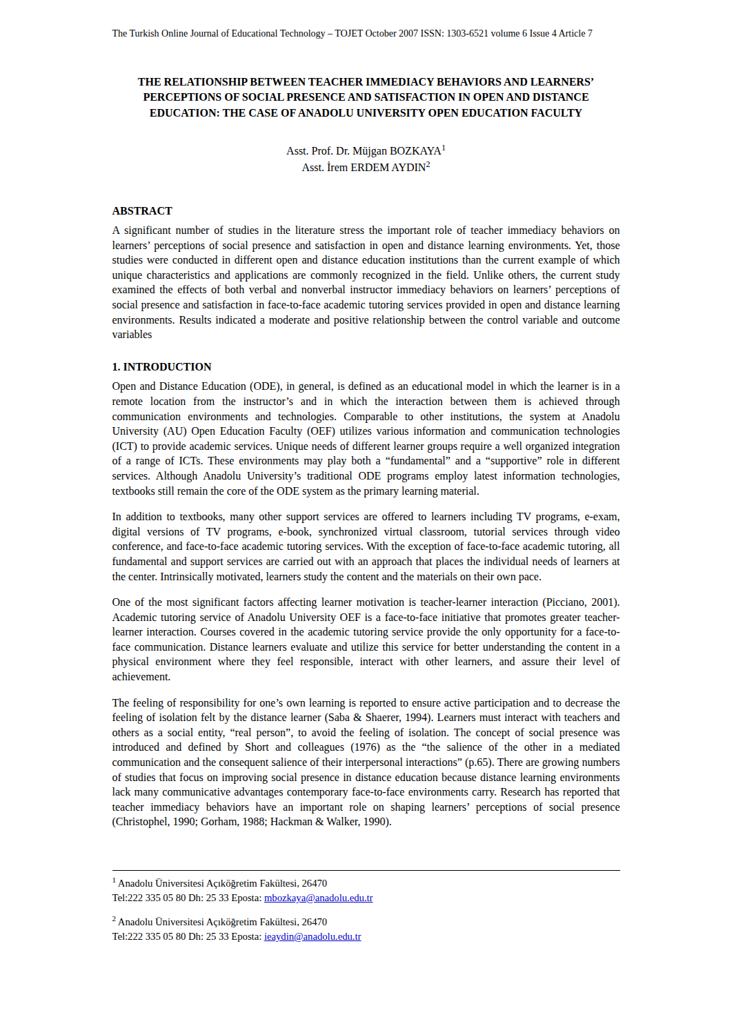The Turkish Online Journal of Educational Technology – TOJET October 2007 ISSN: 1303-6521 volume 6 Issue 4 Article 7
The Relationship Between Teacher Immediacy Behaviors and Learners’ Perceptions of Social Presence and Satisfaction in Open and Distance Education: The Case of Anadolu University Open Education Faculty
Asst. Prof. Dr. Müjgan BOZKAYA1
Asst. İrem ERDEM AYDIN2
ABSTRACT
A significant number of studies in the literature stress the important role of teacher immediacy behaviors on learners’ perceptions of social presence and satisfaction in open and distance learning environments. Yet, those studies were conducted in different open and distance education institutions than the current example of which unique characteristics and applications are commonly recognized in the field. Unlike others, the current study examined the effects of both verbal and nonverbal instructor immediacy behaviors on learners’ perceptions of social presence and satisfaction in face-to-face academic tutoring services provided in open and distance learning environments. Results indicated a moderate and positive relationship between the control variable and outcome variables
1. INTRODUCTION
Open and Distance Education (ODE), in general, is defined as an educational model in which the learner is in a remote location from the instructor’s and in which the interaction between them is achieved through communication environments and technologies. Comparable to other institutions, the system at Anadolu University (AU) Open Education Faculty (OEF) utilizes various information and communication technologies (ICT) to provide academic services. Unique needs of different learner groups require a well organized integration of a range of ICTs. These environments may play both a “fundamental” and a “supportive” role in different services. Although Anadolu University’s traditional ODE programs employ latest information technologies, textbooks still remain the core of the ODE system as the primary learning material.
In addition to textbooks, many other support services are offered to learners including TV programs, e-exam, digital versions of TV programs, e-book, synchronized virtual classroom, tutorial services through video conference, and face-to-face academic tutoring services. With the exception of face-to-face academic tutoring, all fundamental and support services are carried out with an approach that places the individual needs of learners at the center. Intrinsically motivated, learners study the content and the materials on their own pace.
One of the most significant factors affecting learner motivation is teacher-learner interaction (Picciano, 2001). Academic tutoring service of Anadolu University OEF is a face-to-face initiative that promotes greater teacher-learner interaction. Courses covered in the academic tutoring service provide the only opportunity for a face-to-face communication. Distance learners evaluate and utilize this service for better understanding the content in a physical environment where they feel responsible, interact with other learners, and assure their level of achievement.
The feeling of responsibility for one’s own learning is reported to ensure active participation and to decrease the feeling of isolation felt by the distance learner (Saba & Shaerer, 1994). Learners must interact with teachers and others as a social entity, “real person”, to avoid the feeling of isolation. The concept of social presence was introduced and defined by Short and colleagues (1976) as the “the salience of the other in a mediated communication and the consequent salience of their interpersonal interactions” (p.65). There are growing numbers of studies that focus on improving social presence in distance education because distance learning environments lack many communicative advantages contemporary face-to-face environments carry. Research has reported that teacher immediacy behaviors have an important role on shaping learners’ perceptions of social presence (Christophel, 1990; Gorham, 1988; Hackman & Walker, 1990).
1 Anadolu Üniversitesi Açıköğretim Fakültesi, 26470
Tel:222 335 05 80 Dh: 25 33 Eposta: mbozkaya@anadolu.edu.tr
2 Anadolu Üniversitesi Açıköğretim Fakültesi, 26470
Tel:222 335 05 80 Dh: 25 33 Eposta: ieaydin@anadolu.edu.tr